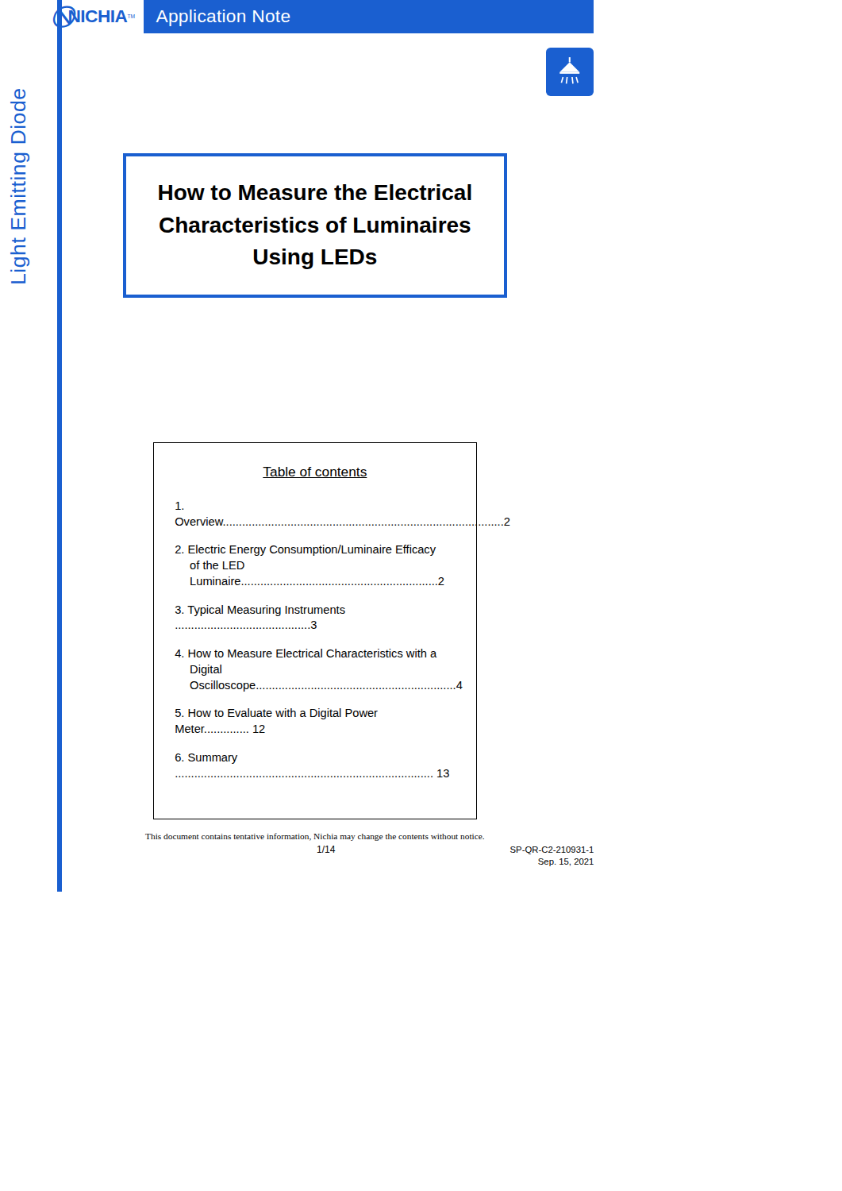⃠NICHIA TM
Application Note
Light Emitting Diode
How to Measure the Electrical Characteristics of Luminaires Using LEDs
Table of contents
1. Overview....................................................................................... 2 2. Electric Energy Consumption/Luminaire Efficacy of the LED Luminaire............................................................. 2 3. Typical Measuring Instruments .......................................... 3 4. How to Measure Electrical Characteristics with a Digital Oscilloscope.............................................................. 4 5. How to Evaluate with a Digital Power Meter.............. 12 6. Summary ................................................................................ 13
This document contains tentative information, Nichia may change the contents without notice.
1/14
SP-QR-C2-210931-1
Sep. 15, 2021